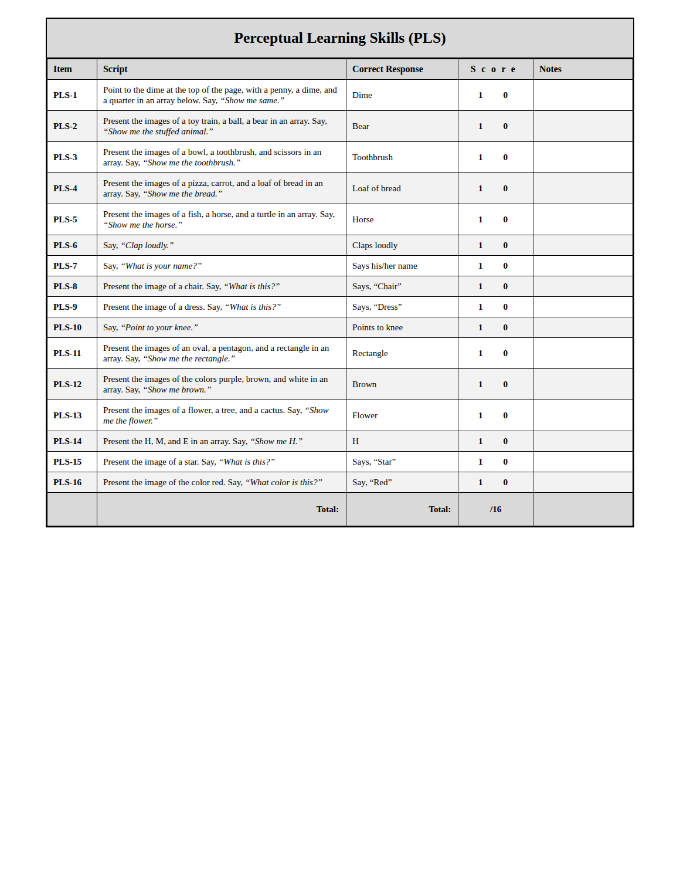Perceptual Learning Skills (PLS)
| Item | Script | Correct Response | Score | Notes |
| --- | --- | --- | --- | --- |
| PLS-1 | Point to the dime at the top of the page, with a penny, a dime, and a quarter in an array below. Say, “Show me same.” | Dime | 1 0 | |
| PLS-2 | Present the images of a toy train, a ball, a bear in an array. Say, “Show me the stuffed animal.” | Bear | 1 0 | |
| PLS-3 | Present the images of a bowl, a toothbrush, and scissors in an array. Say, “Show me the toothbrush.” | Toothbrush | 1 0 | |
| PLS-4 | Present the images of a pizza, carrot, and a loaf of bread in an array. Say, “Show me the bread.” | Loaf of bread | 1 0 | |
| PLS-5 | Present the images of a fish, a horse, and a turtle in an array. Say, “Show me the horse.” | Horse | 1 0 | |
| PLS-6 | Say, “Clap loudly.” | Claps loudly | 1 0 | |
| PLS-7 | Say, “What is your name?” | Says his/her name | 1 0 | |
| PLS-8 | Present the image of a chair. Say, “What is this?” | Says, “Chair” | 1 0 | |
| PLS-9 | Present the image of a dress. Say, “What is this?” | Says, “Dress” | 1 0 | |
| PLS-10 | Say, “Point to your knee.” | Points to knee | 1 0 | |
| PLS-11 | Present the images of an oval, a pentagon, and a rectangle in an array. Say, “Show me the rectangle.” | Rectangle | 1 0 | |
| PLS-12 | Present the images of the colors purple, brown, and white in an array. Say, “Show me brown.” | Brown | 1 0 | |
| PLS-13 | Present the images of a flower, a tree, and a cactus. Say, “Show me the flower.” | Flower | 1 0 | |
| PLS-14 | Present the H, M, and E in an array. Say, “Show me H.” | H | 1 0 | |
| PLS-15 | Present the image of a star. Say, “What is this?” | Says, “Star” | 1 0 | |
| PLS-16 | Present the image of the color red. Say, “What color is this?” | Say, “Red” | 1 0 | |
| | Total: | Total: | /16 | |